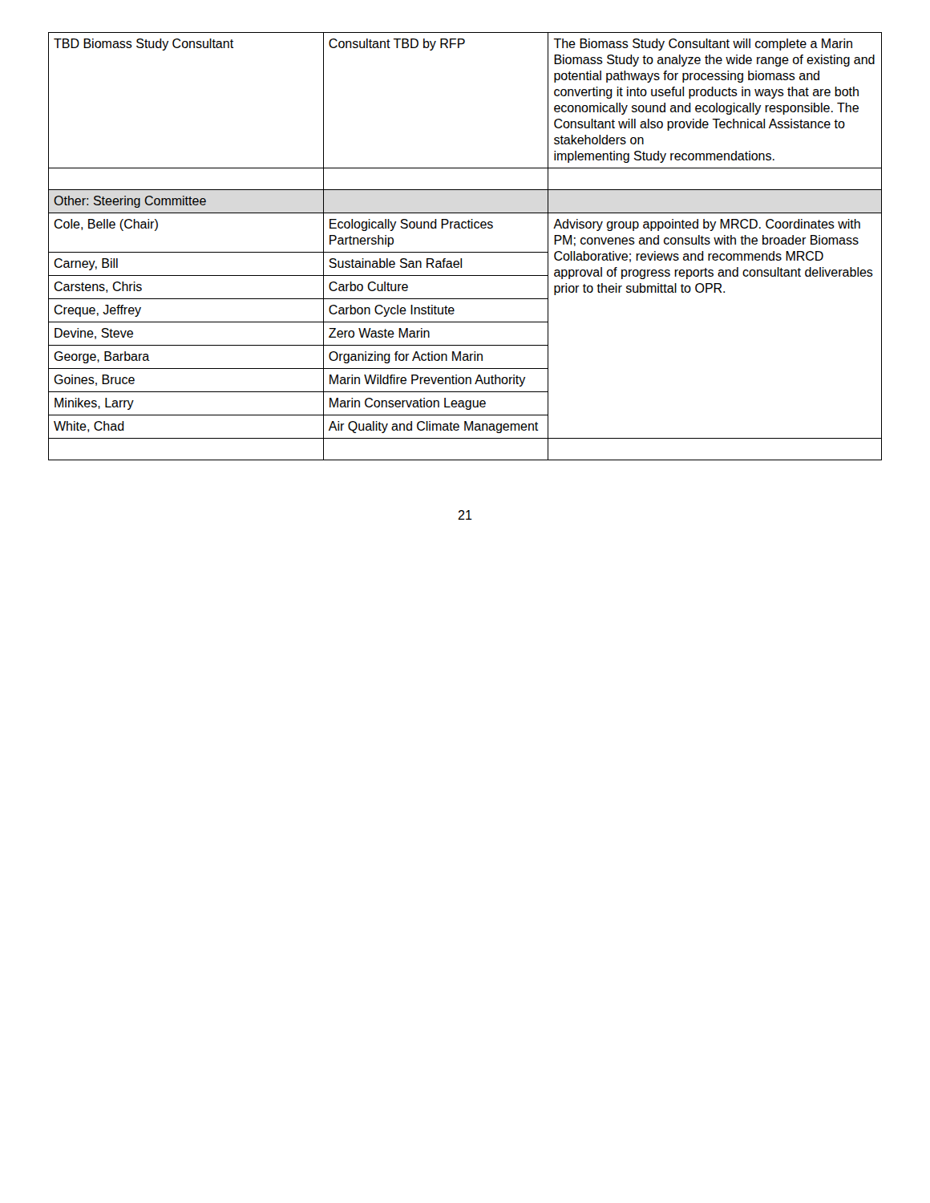| TBD Biomass Study Consultant | Consultant TBD by RFP | The Biomass Study Consultant will complete a Marin Biomass Study to analyze the wide range of existing and potential pathways for processing biomass and converting it into useful products in ways that are both economically sound and ecologically responsible. The Consultant will also provide Technical Assistance to stakeholders on implementing Study recommendations. |
| Other: Steering Committee | | |
| Cole, Belle (Chair) | Ecologically Sound Practices Partnership | Advisory group appointed by MRCD. Coordinates with PM; convenes and consults with the broader Biomass Collaborative; reviews and recommends MRCD approval of progress reports and consultant deliverables prior to their submittal to OPR. |
| Carney, Bill | Sustainable San Rafael |
| Carstens, Chris | Carbo Culture |
| Creque, Jeffrey | Carbon Cycle Institute |
| Devine, Steve | Zero Waste Marin |
| George, Barbara | Organizing for Action Marin |
| Goines, Bruce | Marin Wildfire Prevention Authority |
| Minikes, Larry | Marin Conservation League |
| White, Chad | Air Quality and Climate Management |
21